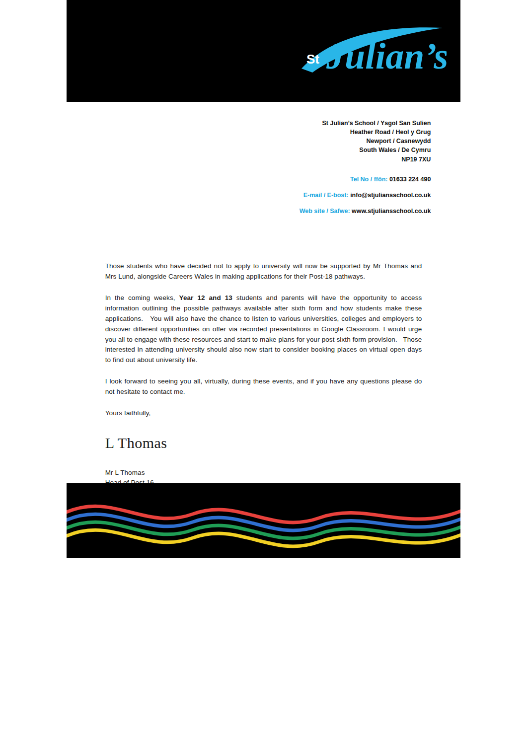St Julian’s
St Julian’s School / Ysgol San Sulien
Heather Road / Heol y Grug
Newport / Casnewydd
South Wales / De Cymru
NP19 7XU
Tel No / ffôn: 01633 224 490
E-mail / E-bost: info@stjuliansschool.co.uk
Web site / Safwe: www.stjuliansschool.co.uk
Those students who have decided not to apply to university will now be supported by Mr Thomas and Mrs Lund, alongside Careers Wales in making applications for their Post-18 pathways.
In the coming weeks, Year 12 and 13 students and parents will have the opportunity to access information outlining the possible pathways available after sixth form and how students make these applications. You will also have the chance to listen to various universities, colleges and employers to discover different opportunities on offer via recorded presentations in Google Classroom. I would urge you all to engage with these resources and start to make plans for your post sixth form provision. Those interested in attending university should also now start to consider booking places on virtual open days to find out about university life.
I look forward to seeing you all, virtually, during these events, and if you have any questions please do not hesitate to contact me.
Yours faithfully,
L Thomas
Mr L Thomas
Head of Post 16